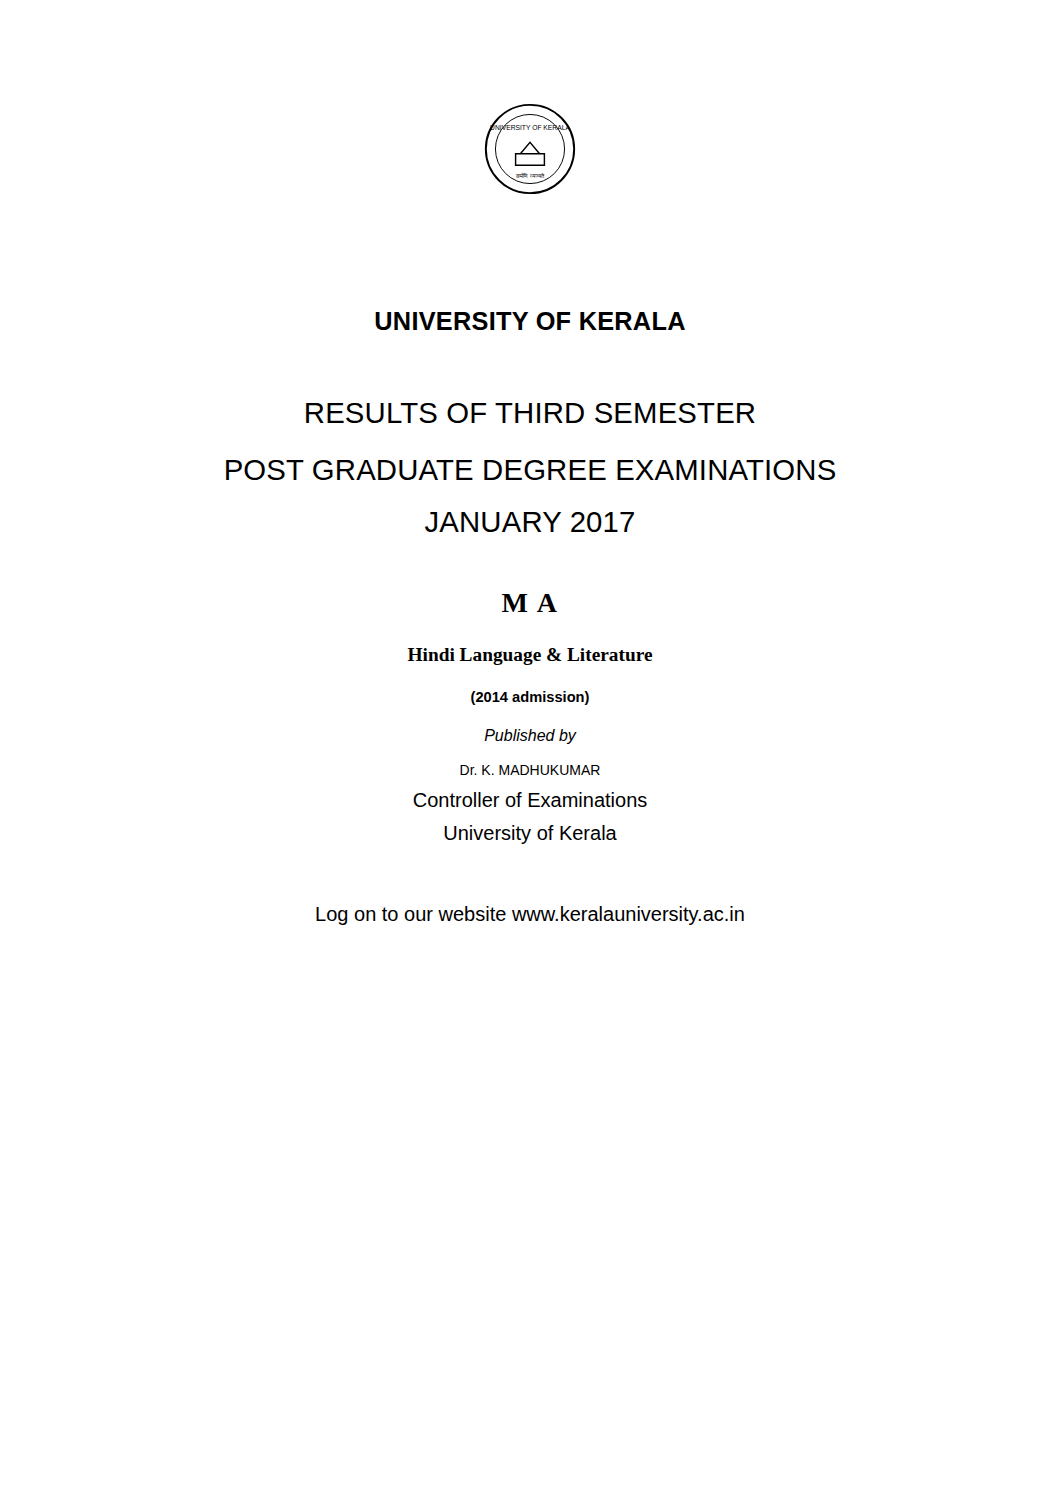UNIVERSITY OF KERALA
RESULTS OF THIRD SEMESTER POST GRADUATE DEGREE EXAMINATIONS JANUARY 2017
M A
Hindi Language & Literature
(2014 admission)
Published by
Dr. K. MADHUKUMAR
Controller of Examinations
University of Kerala
Log on to our website www.keralauniversity.ac.in